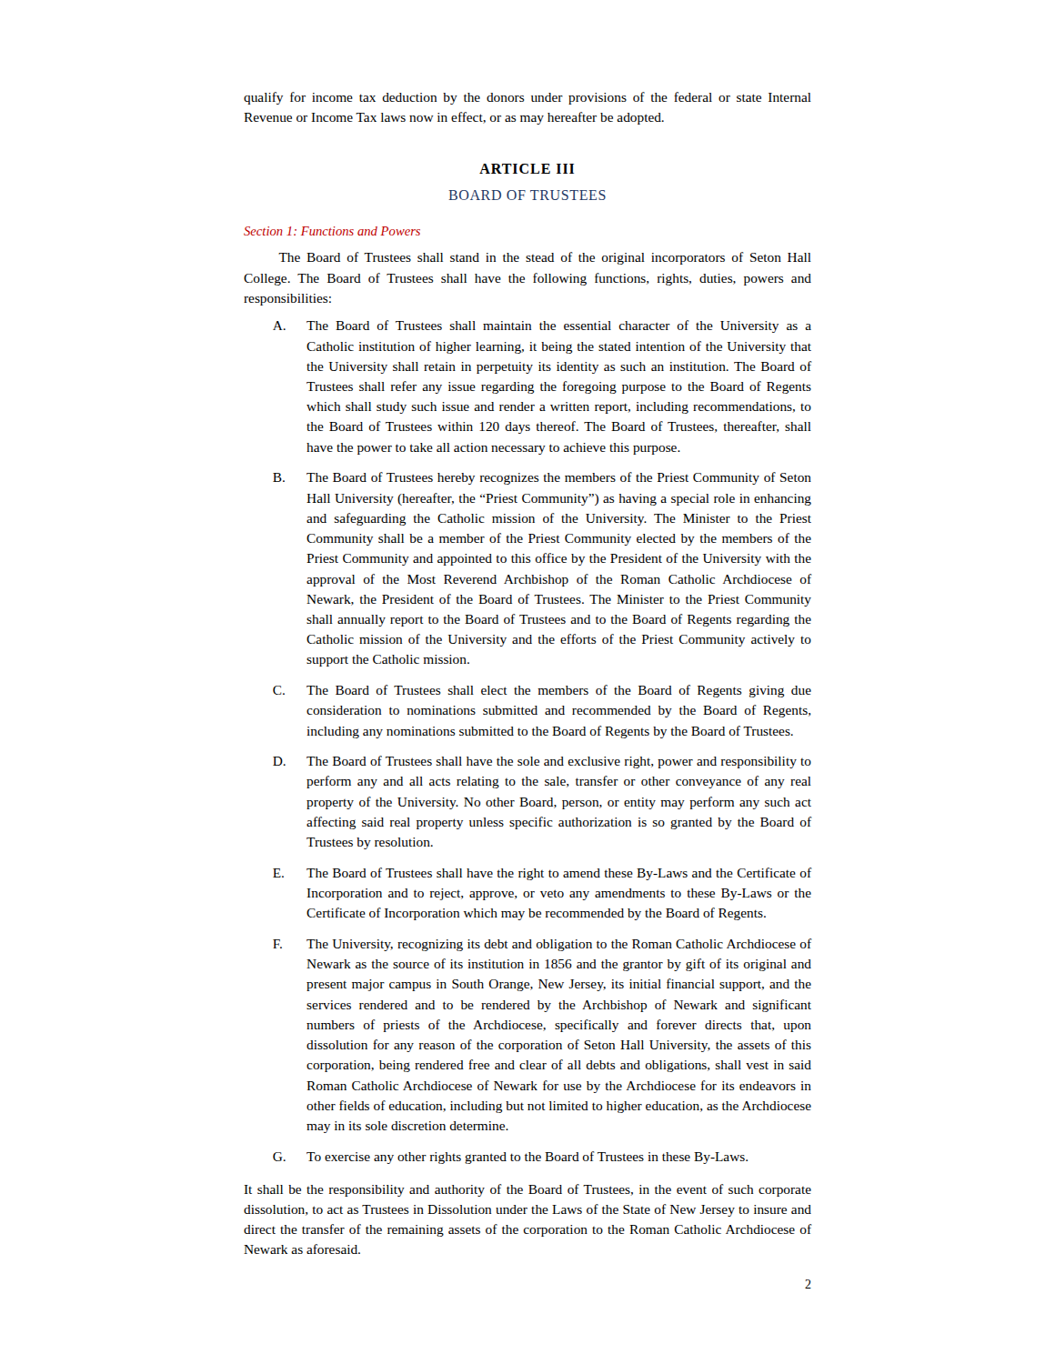qualify for income tax deduction by the donors under provisions of the federal or state Internal Revenue or Income Tax laws now in effect, or as may hereafter be adopted.
ARTICLE III
BOARD OF TRUSTEES
Section 1: Functions and Powers
The Board of Trustees shall stand in the stead of the original incorporators of Seton Hall College. The Board of Trustees shall have the following functions, rights, duties, powers and responsibilities:
The Board of Trustees shall maintain the essential character of the University as a Catholic institution of higher learning, it being the stated intention of the University that the University shall retain in perpetuity its identity as such an institution. The Board of Trustees shall refer any issue regarding the foregoing purpose to the Board of Regents which shall study such issue and render a written report, including recommendations, to the Board of Trustees within 120 days thereof. The Board of Trustees, thereafter, shall have the power to take all action necessary to achieve this purpose.
The Board of Trustees hereby recognizes the members of the Priest Community of Seton Hall University (hereafter, the “Priest Community”) as having a special role in enhancing and safeguarding the Catholic mission of the University. The Minister to the Priest Community shall be a member of the Priest Community elected by the members of the Priest Community and appointed to this office by the President of the University with the approval of the Most Reverend Archbishop of the Roman Catholic Archdiocese of Newark, the President of the Board of Trustees. The Minister to the Priest Community shall annually report to the Board of Trustees and to the Board of Regents regarding the Catholic mission of the University and the efforts of the Priest Community actively to support the Catholic mission.
The Board of Trustees shall elect the members of the Board of Regents giving due consideration to nominations submitted and recommended by the Board of Regents, including any nominations submitted to the Board of Regents by the Board of Trustees.
The Board of Trustees shall have the sole and exclusive right, power and responsibility to perform any and all acts relating to the sale, transfer or other conveyance of any real property of the University. No other Board, person, or entity may perform any such act affecting said real property unless specific authorization is so granted by the Board of Trustees by resolution.
The Board of Trustees shall have the right to amend these By-Laws and the Certificate of Incorporation and to reject, approve, or veto any amendments to these By-Laws or the Certificate of Incorporation which may be recommended by the Board of Regents.
The University, recognizing its debt and obligation to the Roman Catholic Archdiocese of Newark as the source of its institution in 1856 and the grantor by gift of its original and present major campus in South Orange, New Jersey, its initial financial support, and the services rendered and to be rendered by the Archbishop of Newark and significant numbers of priests of the Archdiocese, specifically and forever directs that, upon dissolution for any reason of the corporation of Seton Hall University, the assets of this corporation, being rendered free and clear of all debts and obligations, shall vest in said Roman Catholic Archdiocese of Newark for use by the Archdiocese for its endeavors in other fields of education, including but not limited to higher education, as the Archdiocese may in its sole discretion determine.
To exercise any other rights granted to the Board of Trustees in these By-Laws.
It shall be the responsibility and authority of the Board of Trustees, in the event of such corporate dissolution, to act as Trustees in Dissolution under the Laws of the State of New Jersey to insure and direct the transfer of the remaining assets of the corporation to the Roman Catholic Archdiocese of Newark as aforesaid.
2